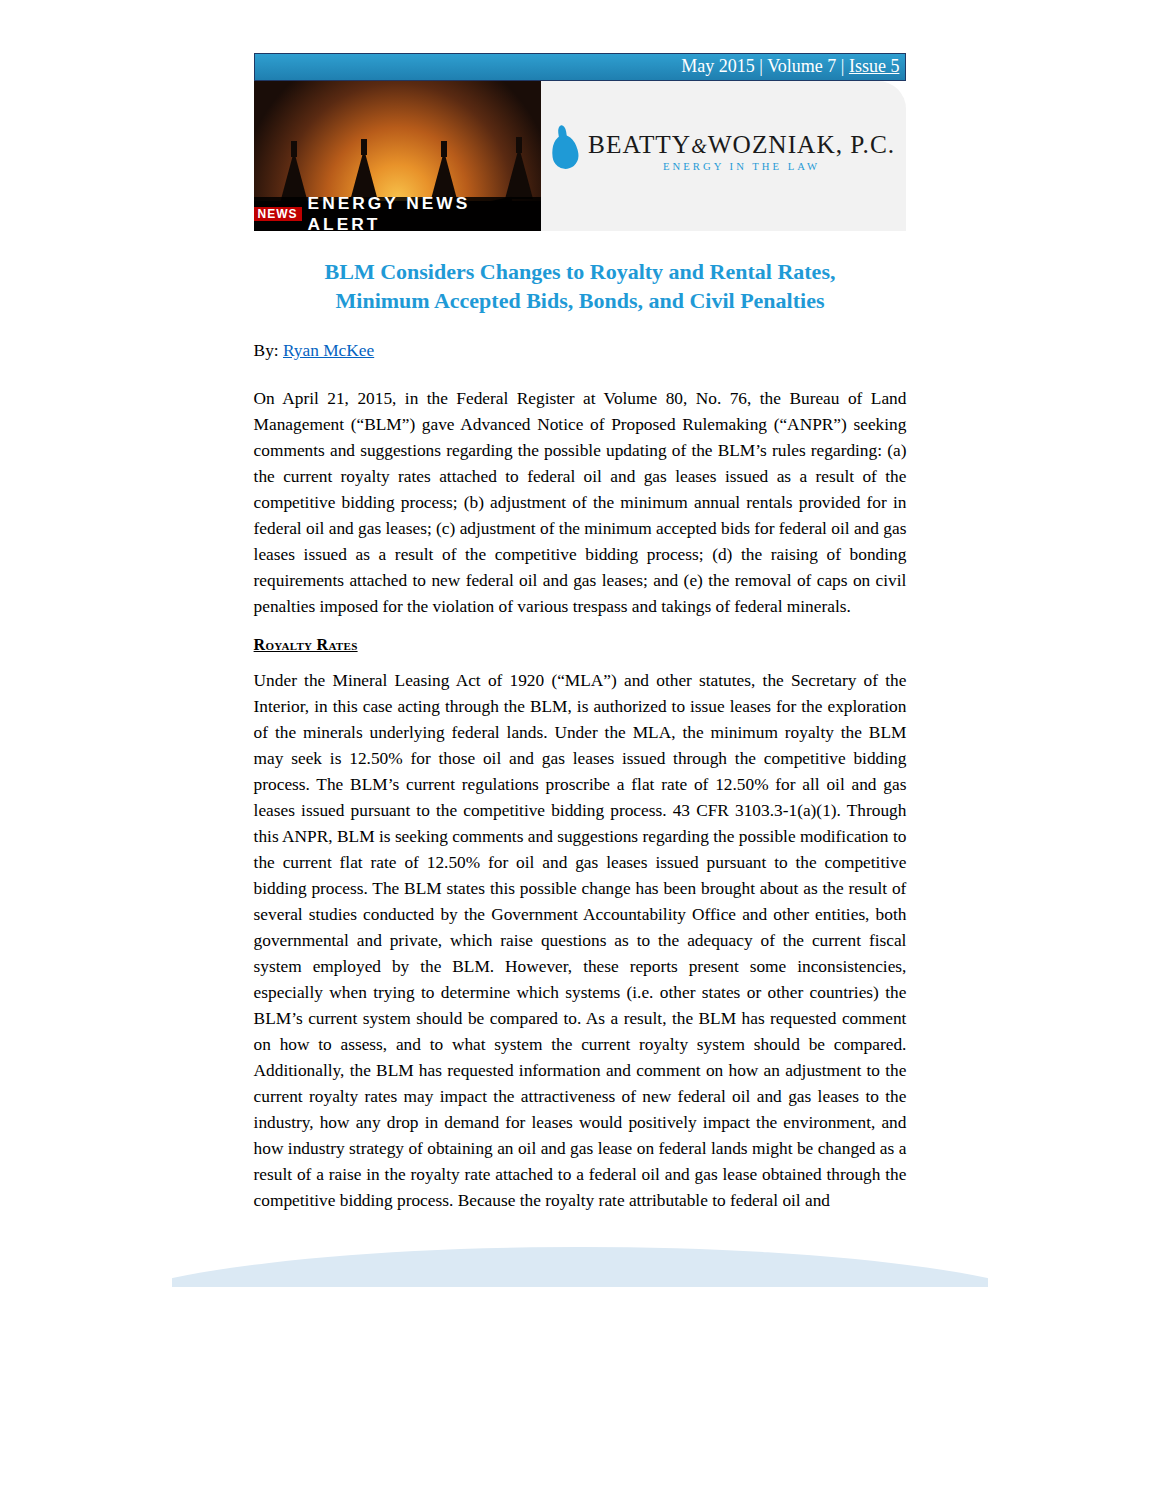May 2015 | Volume 7 | Issue 5
NEWSENERGY NEWS ALERT
BEATTY&WOZNIAK, P.C.
ENERGY IN THE LAW
BLM Considers Changes to Royalty and Rental Rates,
Minimum Accepted Bids, Bonds, and Civil Penalties
By: Ryan McKee
On April 21, 2015, in the Federal Register at Volume 80, No. 76, the Bureau of Land Management (“BLM”) gave Advanced Notice of Proposed Rulemaking (“ANPR”) seeking comments and suggestions regarding the possible updating of the BLM’s rules regarding: (a) the current royalty rates attached to federal oil and gas leases issued as a result of the competitive bidding process; (b) adjustment of the minimum annual rentals provided for in federal oil and gas leases; (c) adjustment of the minimum accepted bids for federal oil and gas leases issued as a result of the competitive bidding process; (d) the raising of bonding requirements attached to new federal oil and gas leases; and (e) the removal of caps on civil penalties imposed for the violation of various trespass and takings of federal minerals.
Royalty Rates
Under the Mineral Leasing Act of 1920 (“MLA”) and other statutes, the Secretary of the Interior, in this case acting through the BLM, is authorized to issue leases for the exploration of the minerals underlying federal lands. Under the MLA, the minimum royalty the BLM may seek is 12.50% for those oil and gas leases issued through the competitive bidding process. The BLM’s current regulations proscribe a flat rate of 12.50% for all oil and gas leases issued pursuant to the competitive bidding process. 43 CFR 3103.3-1(a)(1). Through this ANPR, BLM is seeking comments and suggestions regarding the possible modification to the current flat rate of 12.50% for oil and gas leases issued pursuant to the competitive bidding process. The BLM states this possible change has been brought about as the result of several studies conducted by the Government Accountability Office and other entities, both governmental and private, which raise questions as to the adequacy of the current fiscal system employed by the BLM. However, these reports present some inconsistencies, especially when trying to determine which systems (i.e. other states or other countries) the BLM’s current system should be compared to. As a result, the BLM has requested comment on how to assess, and to what system the current royalty system should be compared. Additionally, the BLM has requested information and comment on how an adjustment to the current royalty rates may impact the attractiveness of new federal oil and gas leases to the industry, how any drop in demand for leases would positively impact the environment, and how industry strategy of obtaining an oil and gas lease on federal lands might be changed as a result of a raise in the royalty rate attached to a federal oil and gas lease obtained through the competitive bidding process. Because the royalty rate attributable to federal oil and